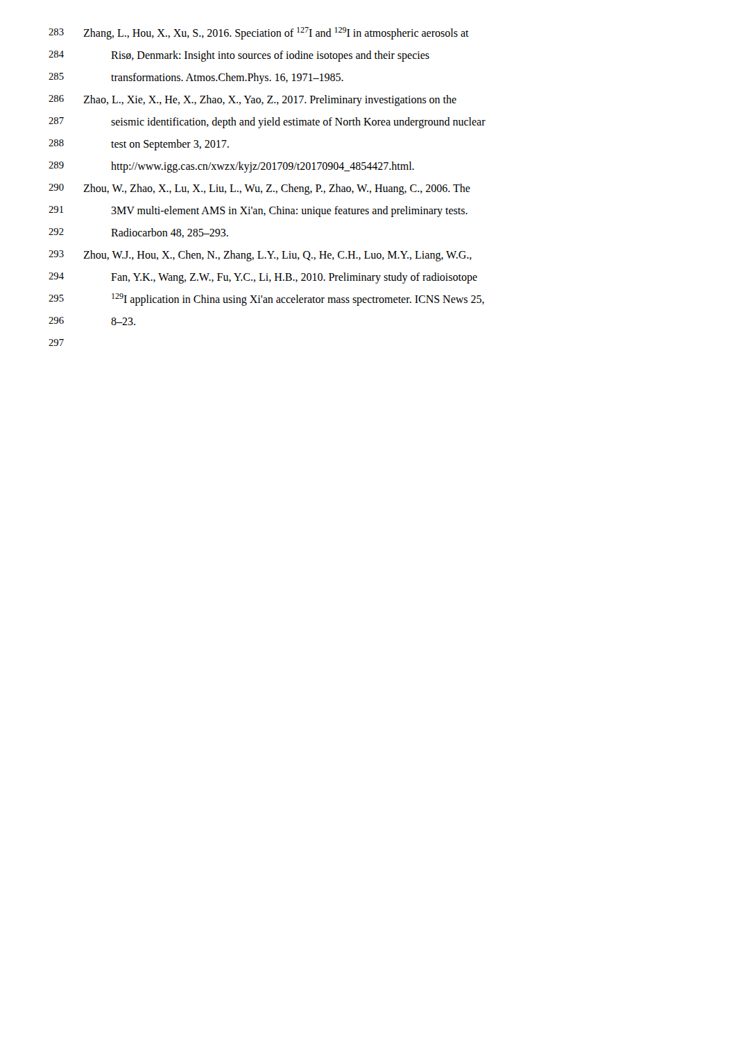283 Zhang, L., Hou, X., Xu, S., 2016. Speciation of 127I and 129I in atmospheric aerosols at
284 Risø, Denmark: Insight into sources of iodine isotopes and their species
285 transformations. Atmos.Chem.Phys. 16, 1971–1985.
286 Zhao, L., Xie, X., He, X., Zhao, X., Yao, Z., 2017. Preliminary investigations on the
287 seismic identification, depth and yield estimate of North Korea underground nuclear
288 test on September 3, 2017.
289 http://www.igg.cas.cn/xwzx/kyjz/201709/t20170904_4854427.html.
290 Zhou, W., Zhao, X., Lu, X., Liu, L., Wu, Z., Cheng, P., Zhao, W., Huang, C., 2006. The
291 3MV multi-element AMS in Xi'an, China: unique features and preliminary tests.
292 Radiocarbon 48, 285–293.
293 Zhou, W.J., Hou, X., Chen, N., Zhang, L.Y., Liu, Q., He, C.H., Luo, M.Y., Liang, W.G.,
294 Fan, Y.K., Wang, Z.W., Fu, Y.C., Li, H.B., 2010. Preliminary study of radioisotope
295 129I application in China using Xi'an accelerator mass spectrometer. ICNS News 25,
296 8–23.
297